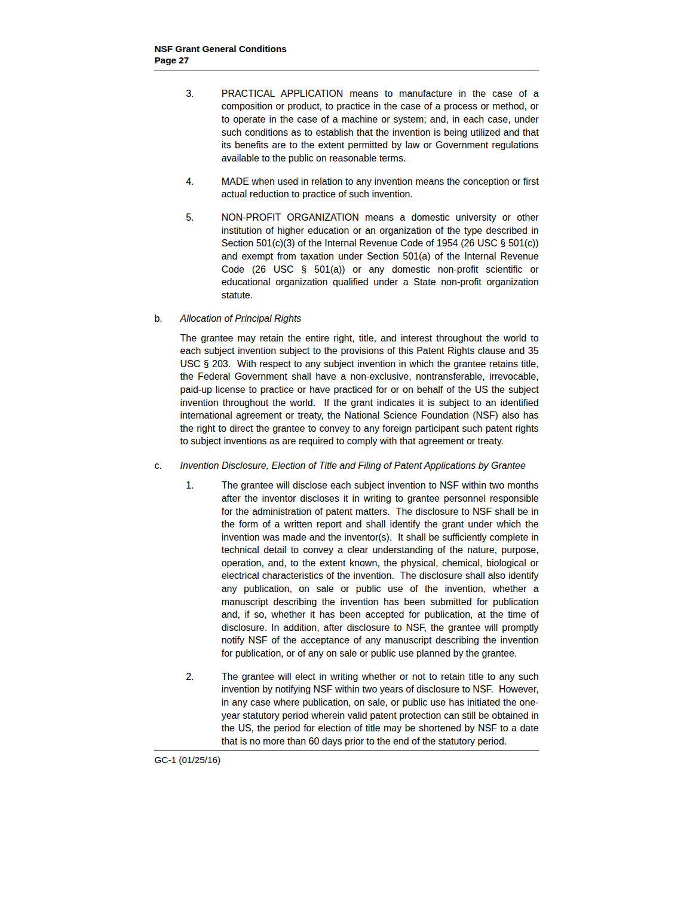NSF Grant General Conditions
Page 27
3.
PRACTICAL APPLICATION means to manufacture in the case of a composition or product, to practice in the case of a process or method, or to operate in the case of a machine or system; and, in each case, under such conditions as to establish that the invention is being utilized and that its benefits are to the extent permitted by law or Government regulations available to the public on reasonable terms.
4.
MADE when used in relation to any invention means the conception or first actual reduction to practice of such invention.
5.
NON-PROFIT ORGANIZATION means a domestic university or other institution of higher education or an organization of the type described in Section 501(c)(3) of the Internal Revenue Code of 1954 (26 USC § 501(c)) and exempt from taxation under Section 501(a) of the Internal Revenue Code (26 USC § 501(a)) or any domestic non-profit scientific or educational organization qualified under a State non-profit organization statute.
b.
Allocation of Principal Rights
The grantee may retain the entire right, title, and interest throughout the world to each subject invention subject to the provisions of this Patent Rights clause and 35 USC § 203. With respect to any subject invention in which the grantee retains title, the Federal Government shall have a non-exclusive, nontransferable, irrevocable, paid-up license to practice or have practiced for or on behalf of the US the subject invention throughout the world. If the grant indicates it is subject to an identified international agreement or treaty, the National Science Foundation (NSF) also has the right to direct the grantee to convey to any foreign participant such patent rights to subject inventions as are required to comply with that agreement or treaty.
c.
Invention Disclosure, Election of Title and Filing of Patent Applications by Grantee
1.
The grantee will disclose each subject invention to NSF within two months after the inventor discloses it in writing to grantee personnel responsible for the administration of patent matters. The disclosure to NSF shall be in the form of a written report and shall identify the grant under which the invention was made and the inventor(s). It shall be sufficiently complete in technical detail to convey a clear understanding of the nature, purpose, operation, and, to the extent known, the physical, chemical, biological or electrical characteristics of the invention. The disclosure shall also identify any publication, on sale or public use of the invention, whether a manuscript describing the invention has been submitted for publication and, if so, whether it has been accepted for publication, at the time of disclosure. In addition, after disclosure to NSF, the grantee will promptly notify NSF of the acceptance of any manuscript describing the invention for publication, or of any on sale or public use planned by the grantee.
2.
The grantee will elect in writing whether or not to retain title to any such invention by notifying NSF within two years of disclosure to NSF. However, in any case where publication, on sale, or public use has initiated the one-year statutory period wherein valid patent protection can still be obtained in the US, the period for election of title may be shortened by NSF to a date that is no more than 60 days prior to the end of the statutory period.
GC-1 (01/25/16)